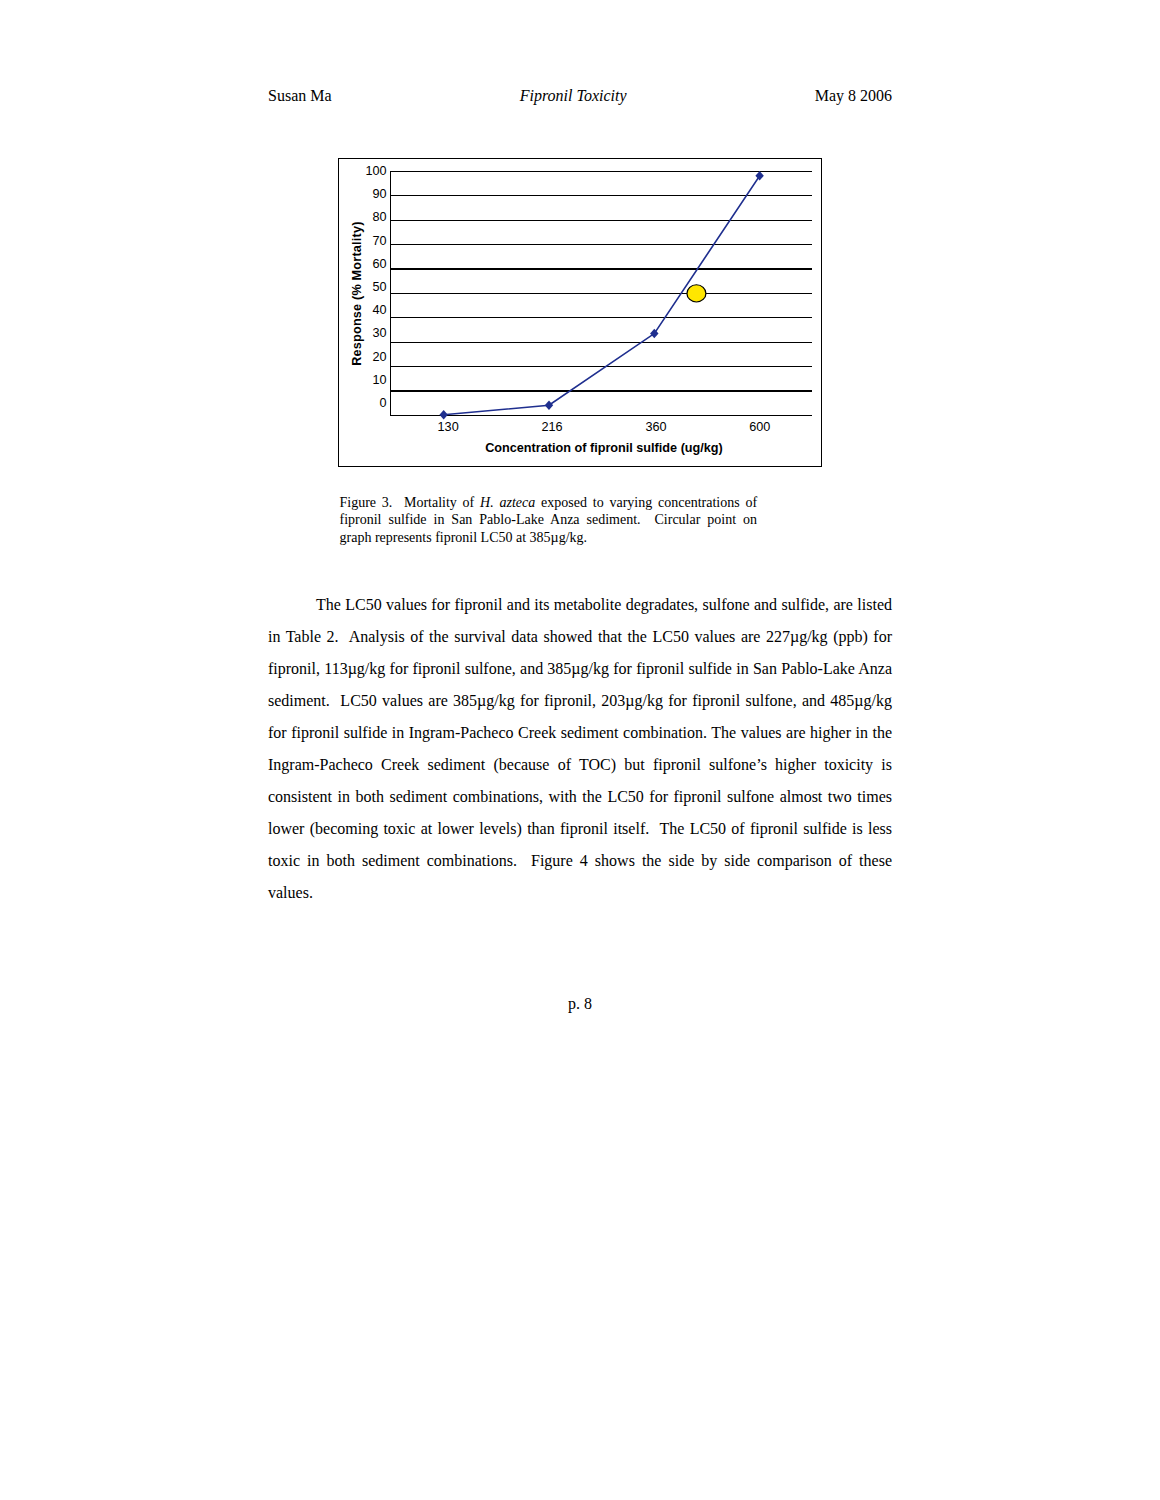Susan Ma
Fipronil Toxicity
May 8 2006
Response (% Mortality)
100 90 80 70 60 50 40 30 20 10 0
130 216 360 600
Concentration of fipronil sulfide (ug/kg)
Figure 3. Mortality of H. azteca exposed to varying concentrations of fipronil sulfide in San Pablo-Lake Anza sediment. Circular point on graph represents fipronil LC50 at 385µg/kg.
The LC50 values for fipronil and its metabolite degradates, sulfone and sulfide, are listed in Table 2. Analysis of the survival data showed that the LC50 values are 227µg/kg (ppb) for fipronil, 113µg/kg for fipronil sulfone, and 385µg/kg for fipronil sulfide in San Pablo-Lake Anza sediment. LC50 values are 385µg/kg for fipronil, 203µg/kg for fipronil sulfone, and 485µg/kg for fipronil sulfide in Ingram-Pacheco Creek sediment combination. The values are higher in the Ingram-Pacheco Creek sediment (because of TOC) but fipronil sulfone’s higher toxicity is consistent in both sediment combinations, with the LC50 for fipronil sulfone almost two times lower (becoming toxic at lower levels) than fipronil itself. The LC50 of fipronil sulfide is less toxic in both sediment combinations. Figure 4 shows the side by side comparison of these values.
p. 8